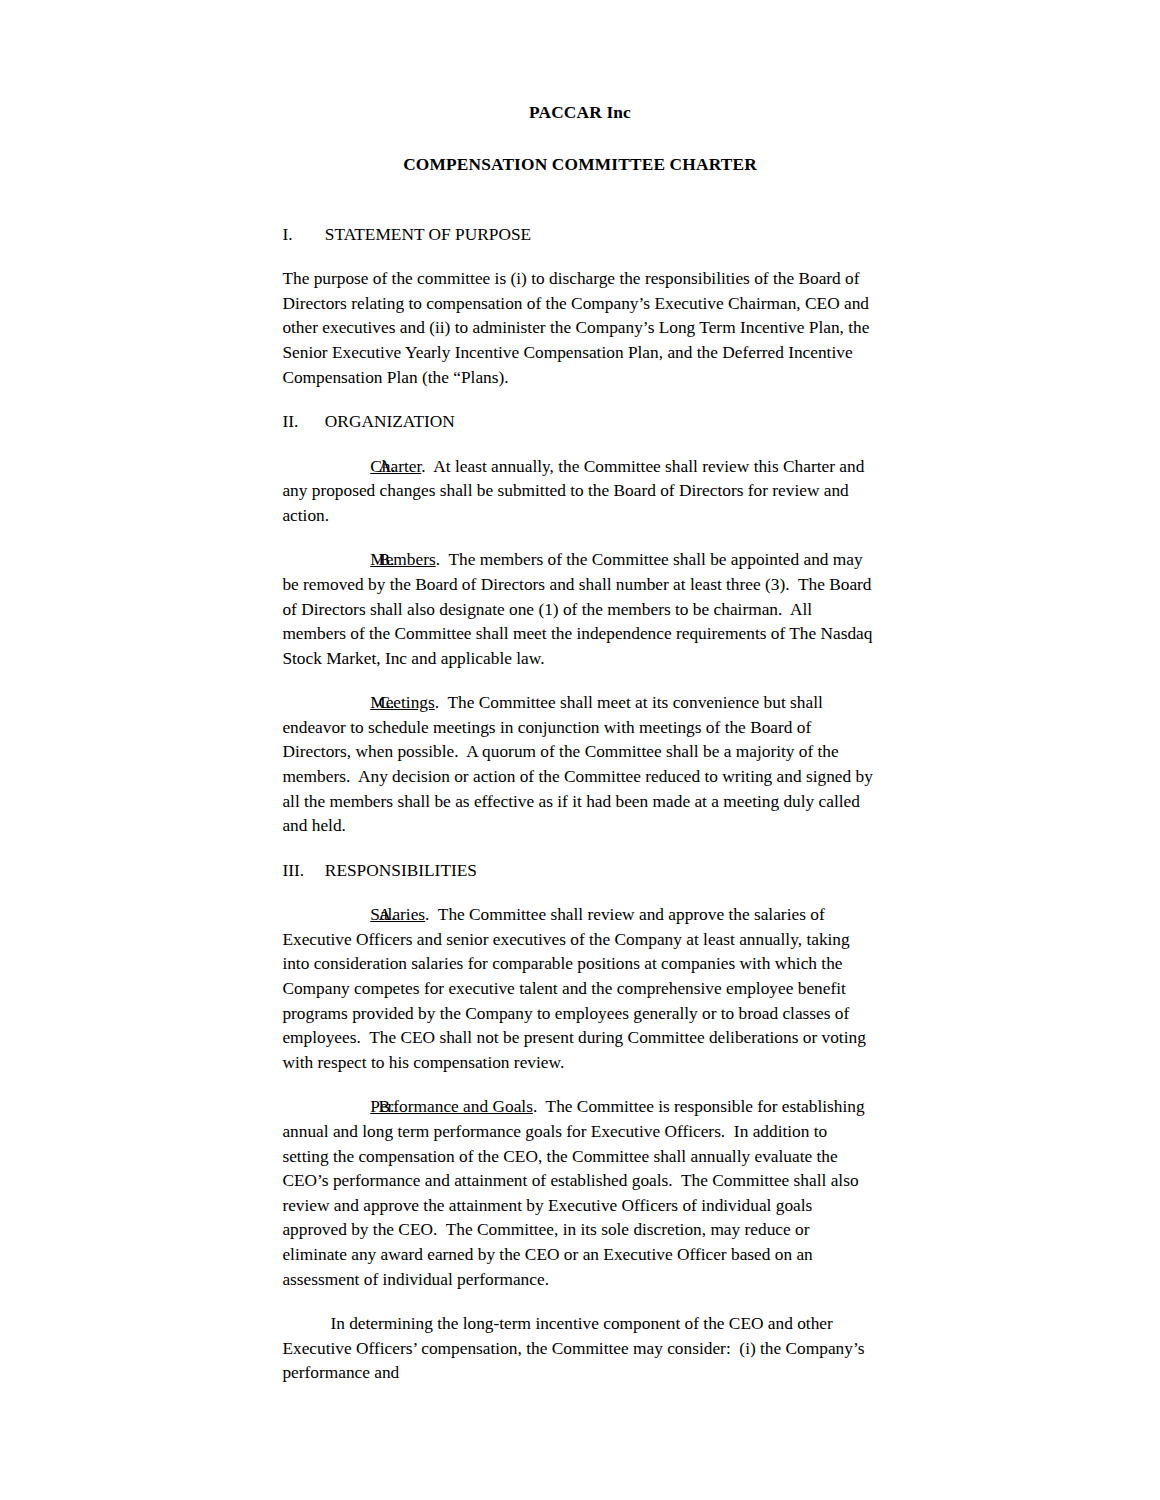PACCAR Inc
COMPENSATION COMMITTEE CHARTER
I. STATEMENT OF PURPOSE
The purpose of the committee is (i) to discharge the responsibilities of the Board of Directors relating to compensation of the Company’s Executive Chairman, CEO and other executives and (ii) to administer the Company’s Long Term Incentive Plan, the Senior Executive Yearly Incentive Compensation Plan, and the Deferred Incentive Compensation Plan (the “Plans).
II. ORGANIZATION
A. Charter. At least annually, the Committee shall review this Charter and any proposed changes shall be submitted to the Board of Directors for review and action.
B. Members. The members of the Committee shall be appointed and may be removed by the Board of Directors and shall number at least three (3). The Board of Directors shall also designate one (1) of the members to be chairman. All members of the Committee shall meet the independence requirements of The Nasdaq Stock Market, Inc and applicable law.
C. Meetings. The Committee shall meet at its convenience but shall endeavor to schedule meetings in conjunction with meetings of the Board of Directors, when possible. A quorum of the Committee shall be a majority of the members. Any decision or action of the Committee reduced to writing and signed by all the members shall be as effective as if it had been made at a meeting duly called and held.
III. RESPONSIBILITIES
A. Salaries. The Committee shall review and approve the salaries of Executive Officers and senior executives of the Company at least annually, taking into consideration salaries for comparable positions at companies with which the Company competes for executive talent and the comprehensive employee benefit programs provided by the Company to employees generally or to broad classes of employees. The CEO shall not be present during Committee deliberations or voting with respect to his compensation review.
B. Performance and Goals. The Committee is responsible for establishing annual and long term performance goals for Executive Officers. In addition to setting the compensation of the CEO, the Committee shall annually evaluate the CEO’s performance and attainment of established goals. The Committee shall also review and approve the attainment by Executive Officers of individual goals approved by the CEO. The Committee, in its sole discretion, may reduce or eliminate any award earned by the CEO or an Executive Officer based on an assessment of individual performance.
In determining the long-term incentive component of the CEO and other Executive Officers’ compensation, the Committee may consider: (i) the Company’s performance and